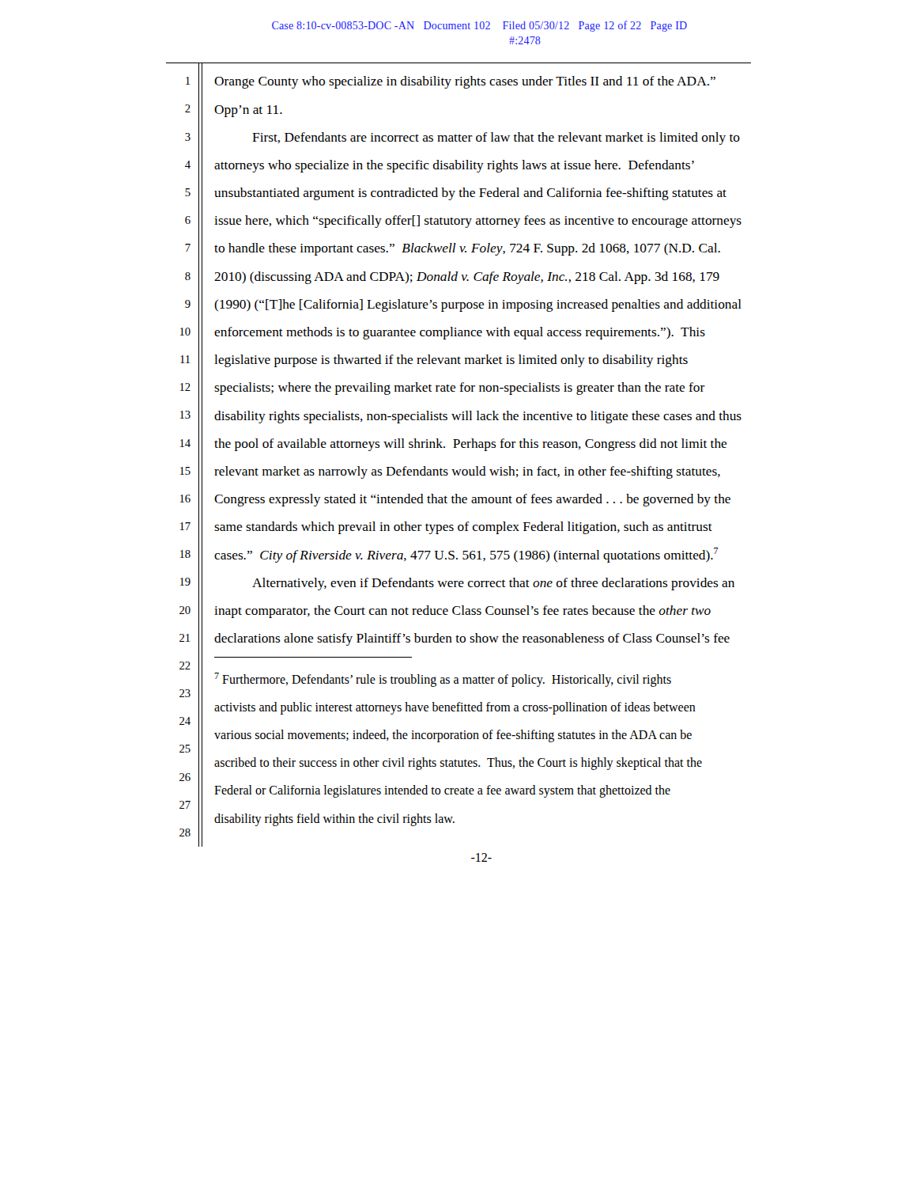Case 8:10-cv-00853-DOC -AN Document 102 Filed 05/30/12 Page 12 of 22 Page ID #:2478
1
2
3
4
5
6
7
8
9
10
11
12
13
14
15
16
17
18
19
20
21
22
23
24
25
26
27
28
Orange County who specialize in disability rights cases under Titles II and 11 of the ADA.”
Opp’n at 11.
First, Defendants are incorrect as matter of law that the relevant market is limited only to
attorneys who specialize in the specific disability rights laws at issue here. Defendants’
unsubstantiated argument is contradicted by the Federal and California fee-shifting statutes at
issue here, which “specifically offer[] statutory attorney fees as incentive to encourage attorneys
to handle these important cases.” Blackwell v. Foley, 724 F. Supp. 2d 1068, 1077 (N.D. Cal.
2010) (discussing ADA and CDPA); Donald v. Cafe Royale, Inc., 218 Cal. App. 3d 168, 179
(1990) (“[T]he [California] Legislature’s purpose in imposing increased penalties and additional
enforcement methods is to guarantee compliance with equal access requirements.”). This
legislative purpose is thwarted if the relevant market is limited only to disability rights
specialists; where the prevailing market rate for non-specialists is greater than the rate for
disability rights specialists, non-specialists will lack the incentive to litigate these cases and thus
the pool of available attorneys will shrink. Perhaps for this reason, Congress did not limit the
relevant market as narrowly as Defendants would wish; in fact, in other fee-shifting statutes,
Congress expressly stated it “intended that the amount of fees awarded . . . be governed by the
same standards which prevail in other types of complex Federal litigation, such as antitrust
cases.” City of Riverside v. Rivera, 477 U.S. 561, 575 (1986) (internal quotations omitted).7
Alternatively, even if Defendants were correct that one of three declarations provides an
inapt comparator, the Court can not reduce Class Counsel’s fee rates because the other two
declarations alone satisfy Plaintiff’s burden to show the reasonableness of Class Counsel’s fee
7 Furthermore, Defendants’ rule is troubling as a matter of policy. Historically, civil rights
activists and public interest attorneys have benefitted from a cross-pollination of ideas between
various social movements; indeed, the incorporation of fee-shifting statutes in the ADA can be
ascribed to their success in other civil rights statutes. Thus, the Court is highly skeptical that the
Federal or California legislatures intended to create a fee award system that ghettoized the
disability rights field within the civil rights law.
-12-